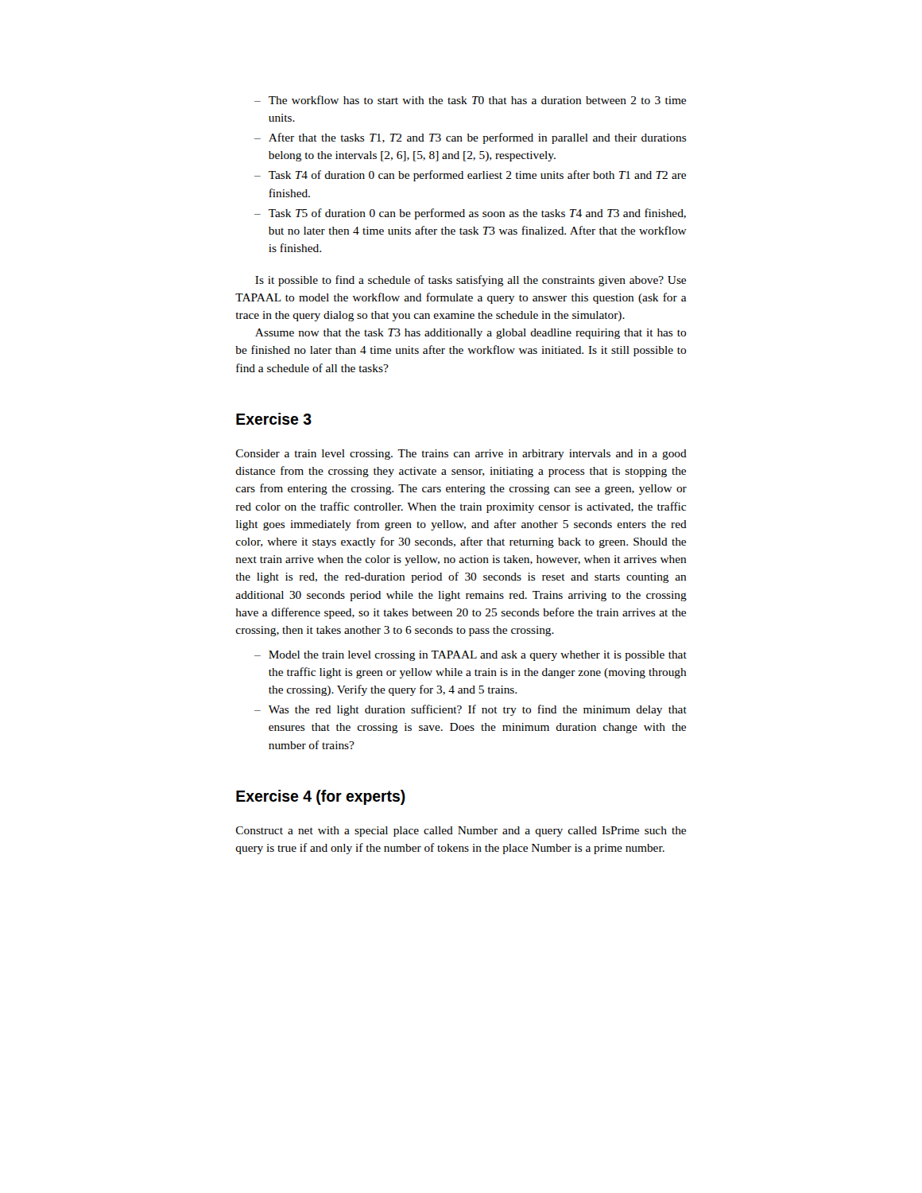The workflow has to start with the task T0 that has a duration between 2 to 3 time units.
After that the tasks T1, T2 and T3 can be performed in parallel and their durations belong to the intervals [2, 6], [5, 8] and [2, 5), respectively.
Task T4 of duration 0 can be performed earliest 2 time units after both T1 and T2 are finished.
Task T5 of duration 0 can be performed as soon as the tasks T4 and T3 and finished, but no later then 4 time units after the task T3 was finalized. After that the workflow is finished.
Is it possible to find a schedule of tasks satisfying all the constraints given above? Use TAPAAL to model the workflow and formulate a query to answer this question (ask for a trace in the query dialog so that you can examine the schedule in the simulator).
Assume now that the task T3 has additionally a global deadline requiring that it has to be finished no later than 4 time units after the workflow was initiated. Is it still possible to find a schedule of all the tasks?
Exercise 3
Consider a train level crossing. The trains can arrive in arbitrary intervals and in a good distance from the crossing they activate a sensor, initiating a process that is stopping the cars from entering the crossing. The cars entering the crossing can see a green, yellow or red color on the traffic controller. When the train proximity censor is activated, the traffic light goes immediately from green to yellow, and after another 5 seconds enters the red color, where it stays exactly for 30 seconds, after that returning back to green. Should the next train arrive when the color is yellow, no action is taken, however, when it arrives when the light is red, the red-duration period of 30 seconds is reset and starts counting an additional 30 seconds period while the light remains red. Trains arriving to the crossing have a difference speed, so it takes between 20 to 25 seconds before the train arrives at the crossing, then it takes another 3 to 6 seconds to pass the crossing.
Model the train level crossing in TAPAAL and ask a query whether it is possible that the traffic light is green or yellow while a train is in the danger zone (moving through the crossing). Verify the query for 3, 4 and 5 trains.
Was the red light duration sufficient? If not try to find the minimum delay that ensures that the crossing is save. Does the minimum duration change with the number of trains?
Exercise 4 (for experts)
Construct a net with a special place called Number and a query called IsPrime such the query is true if and only if the number of tokens in the place Number is a prime number.